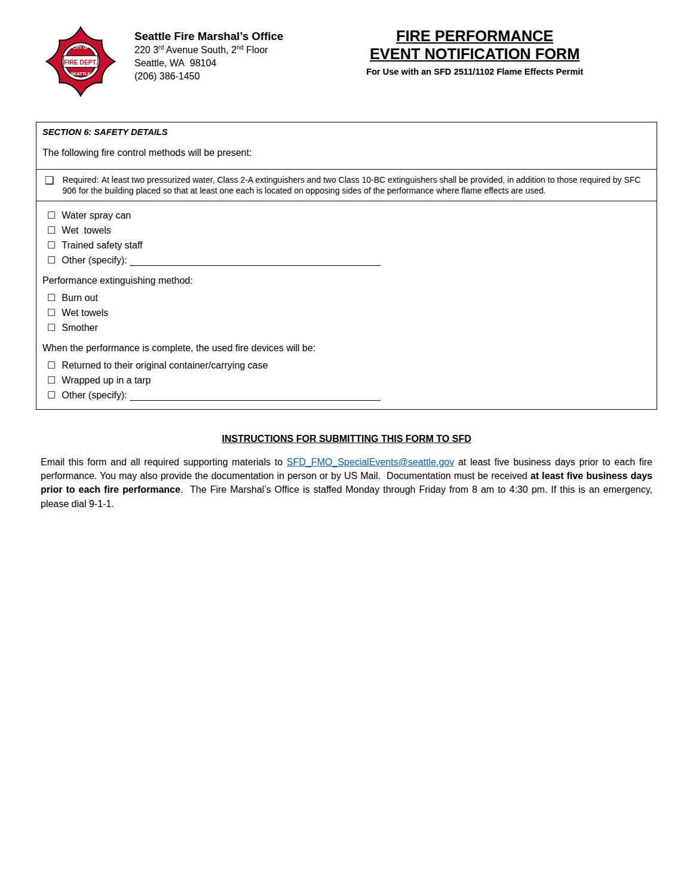FIRE DEPT. CITY OF SEATTLE
Seattle Fire Marshal’s Office
220 3rd Avenue South, 2nd Floor
Seattle, WA 98104
(206) 386-1450
FIRE PERFORMANCE
EVENT NOTIFICATION FORM
For Use with an SFD 2511/1102 Flame Effects Permit
| SECTION 6: SAFETY DETAILS The following fire control methods will be present: |
| ❑ Required: At least two pressurized water, Class 2-A extinguishers and two Class 10-BC extinguishers shall be provided, in addition to those required by SFC 906 for the building placed so that at least one each is located on opposing sides of the performance where flame effects are used. |
| ☐ Water spray can ☐ Wet towels ☐ Trained safety staff ☐ Other (specify): Performance extinguishing method: ☐ Burn out ☐ Wet towels ☐ Smother When the performance is complete, the used fire devices will be: ☐ Returned to their original container/carrying case ☐ Wrapped up in a tarp ☐ Other (specify): |
INSTRUCTIONS FOR SUBMITTING THIS FORM TO SFD
Email this form and all required supporting materials to SFD_FMO_SpecialEvents@seattle.gov at least five business days prior to each fire performance. You may also provide the documentation in person or by US Mail. Documentation must be received at least five business days prior to each fire performance. The Fire Marshal’s Office is staffed Monday through Friday from 8 am to 4:30 pm. If this is an emergency, please dial 9-1-1.